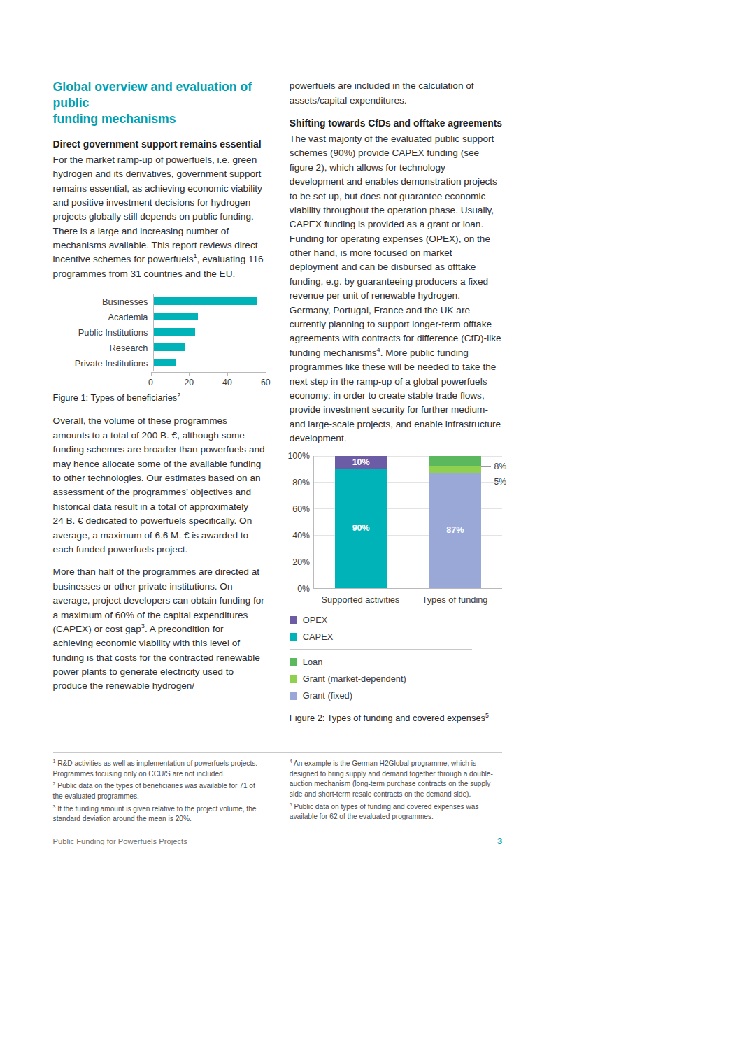Global overview and evaluation of public
funding mechanisms
Direct government support remains essential
For the market ramp-up of powerfuels, i.e. green hydrogen and its derivatives, government support remains essential, as achieving economic viability and positive investment decisions for hydrogen projects globally still depends on public funding. There is a large and increasing number of mechanisms available. This report reviews direct incentive schemes for powerfuels1, evaluating 116 programmes from 31 countries and the EU.
Businesses
Academia
Public Institutions
Research
Private Institutions
0 20 40 60
Figure 1: Types of beneficiaries2
Overall, the volume of these programmes amounts to a total of 200 B. €, although some funding schemes are broader than powerfuels and may hence allocate some of the available funding to other technologies. Our estimates based on an assessment of the programmes’ objectives and historical data result in a total of approximately 24 B. € dedicated to powerfuels specifically. On average, a maximum of 6.6 M. € is awarded to each funded powerfuels project.
More than half of the programmes are directed at businesses or other private institutions. On average, project developers can obtain funding for a maximum of 60% of the capital expenditures (CAPEX) or cost gap3. A precondition for achieving economic viability with this level of funding is that costs for the contracted renewable power plants to generate electricity used to produce the renewable hydrogen/
powerfuels are included in the calculation of assets/capital expenditures.
Shifting towards CfDs and offtake agreements
The vast majority of the evaluated public support schemes (90%) provide CAPEX funding (see figure 2), which allows for technology development and enables demonstration projects to be set up, but does not guarantee economic viability throughout the operation phase. Usually, CAPEX funding is provided as a grant or loan. Funding for operating expenses (OPEX), on the other hand, is more focused on market deployment and can be disbursed as offtake funding, e.g. by guaranteeing producers a fixed revenue per unit of renewable hydrogen. Germany, Portugal, France and the UK are currently planning to support longer-term offtake agreements with contracts for difference (CfD)-like funding mechanisms4. More public funding programmes like these will be needed to take the next step in the ramp-up of a global powerfuels economy: in order to create stable trade flows, provide investment security for further medium-and large-scale projects, and enable infrastructure development.
8%
5%
100% 80% 60% 40% 20% 0%
10%
90%
87%
Supported activities
Types of funding
OPEX
CAPEX
Loan
Grant (market-dependent)
Grant (fixed)
Figure 2: Types of funding and covered expenses5
1 R&D activities as well as implementation of powerfuels projects. Programmes focusing only on CCU/S are not included.
2 Public data on the types of beneficiaries was available for 71 of the evaluated programmes.
3 If the funding amount is given relative to the project volume, the standard deviation around the mean is 20%.
4 An example is the German H2Global programme, which is designed to bring supply and demand together through a double-auction mechanism (long-term purchase contracts on the supply side and short-term resale contracts on the demand side).
5 Public data on types of funding and covered expenses was available for 62 of the evaluated programmes.
Public Funding for Powerfuels Projects 3